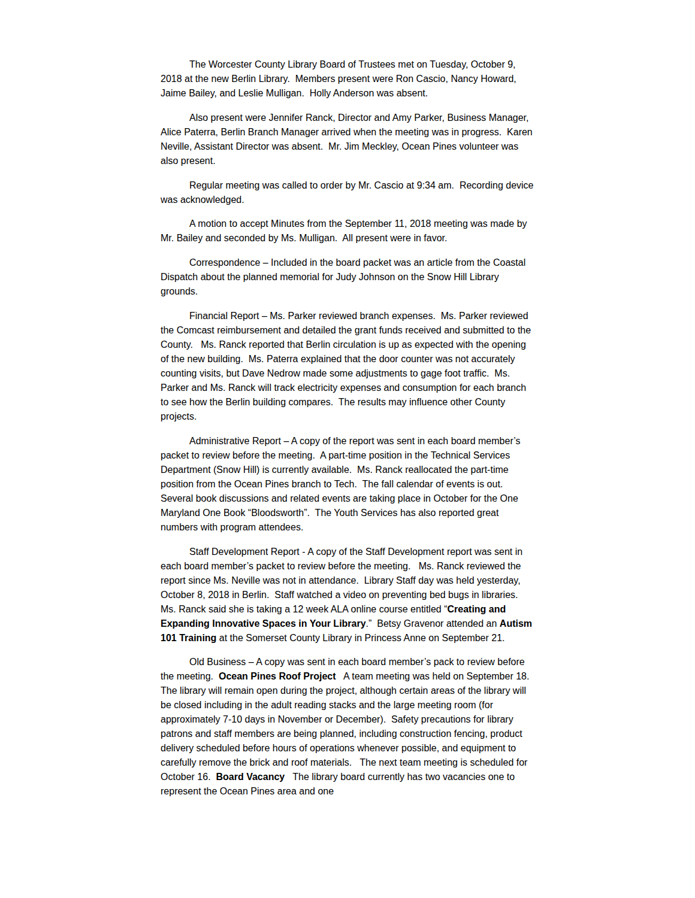The Worcester County Library Board of Trustees met on Tuesday, October 9, 2018 at the new Berlin Library. Members present were Ron Cascio, Nancy Howard, Jaime Bailey, and Leslie Mulligan. Holly Anderson was absent.
Also present were Jennifer Ranck, Director and Amy Parker, Business Manager, Alice Paterra, Berlin Branch Manager arrived when the meeting was in progress. Karen Neville, Assistant Director was absent. Mr. Jim Meckley, Ocean Pines volunteer was also present.
Regular meeting was called to order by Mr. Cascio at 9:34 am. Recording device was acknowledged.
A motion to accept Minutes from the September 11, 2018 meeting was made by Mr. Bailey and seconded by Ms. Mulligan. All present were in favor.
Correspondence – Included in the board packet was an article from the Coastal Dispatch about the planned memorial for Judy Johnson on the Snow Hill Library grounds.
Financial Report – Ms. Parker reviewed branch expenses. Ms. Parker reviewed the Comcast reimbursement and detailed the grant funds received and submitted to the County. Ms. Ranck reported that Berlin circulation is up as expected with the opening of the new building. Ms. Paterra explained that the door counter was not accurately counting visits, but Dave Nedrow made some adjustments to gage foot traffic. Ms. Parker and Ms. Ranck will track electricity expenses and consumption for each branch to see how the Berlin building compares. The results may influence other County projects.
Administrative Report – A copy of the report was sent in each board member’s packet to review before the meeting. A part-time position in the Technical Services Department (Snow Hill) is currently available. Ms. Ranck reallocated the part-time position from the Ocean Pines branch to Tech. The fall calendar of events is out. Several book discussions and related events are taking place in October for the One Maryland One Book “Bloodsworth”. The Youth Services has also reported great numbers with program attendees.
Staff Development Report - A copy of the Staff Development report was sent in each board member’s packet to review before the meeting. Ms. Ranck reviewed the report since Ms. Neville was not in attendance. Library Staff day was held yesterday, October 8, 2018 in Berlin. Staff watched a video on preventing bed bugs in libraries. Ms. Ranck said she is taking a 12 week ALA online course entitled “Creating and Expanding Innovative Spaces in Your Library.” Betsy Gravenor attended an Autism 101 Training at the Somerset County Library in Princess Anne on September 21.
Old Business – A copy was sent in each board member’s pack to review before the meeting. Ocean Pines Roof Project A team meeting was held on September 18. The library will remain open during the project, although certain areas of the library will be closed including in the adult reading stacks and the large meeting room (for approximately 7-10 days in November or December). Safety precautions for library patrons and staff members are being planned, including construction fencing, product delivery scheduled before hours of operations whenever possible, and equipment to carefully remove the brick and roof materials. The next team meeting is scheduled for October 16. Board Vacancy The library board currently has two vacancies one to represent the Ocean Pines area and one